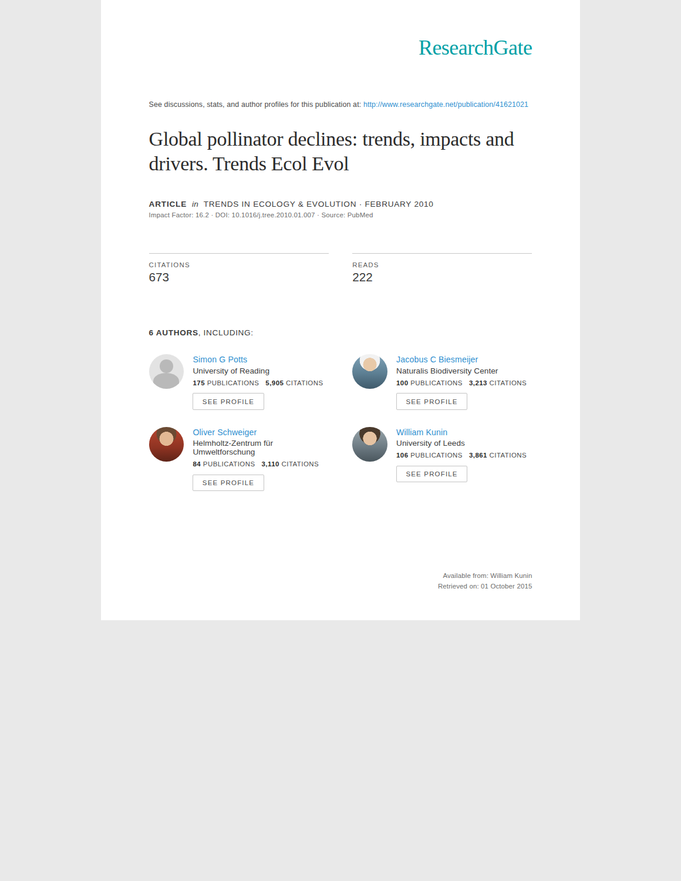ResearchGate
See discussions, stats, and author profiles for this publication at: http://www.researchgate.net/publication/41621021
Global pollinator declines: trends, impacts and drivers. Trends Ecol Evol
ARTICLE in TRENDS IN ECOLOGY & EVOLUTION · FEBRUARY 2010
Impact Factor: 16.2 · DOI: 10.1016/j.tree.2010.01.007 · Source: PubMed
CITATIONS
673
READS
222
6 AUTHORS, INCLUDING:
Simon G Potts
University of Reading
175 PUBLICATIONS 5,905 CITATIONS
SEE PROFILE
Jacobus C Biesmeijer
Naturalis Biodiversity Center
100 PUBLICATIONS 3,213 CITATIONS
SEE PROFILE
Oliver Schweiger
Helmholtz-Zentrum für Umweltforschung
84 PUBLICATIONS 3,110 CITATIONS
SEE PROFILE
William Kunin
University of Leeds
106 PUBLICATIONS 3,861 CITATIONS
SEE PROFILE
Available from: William Kunin
Retrieved on: 01 October 2015